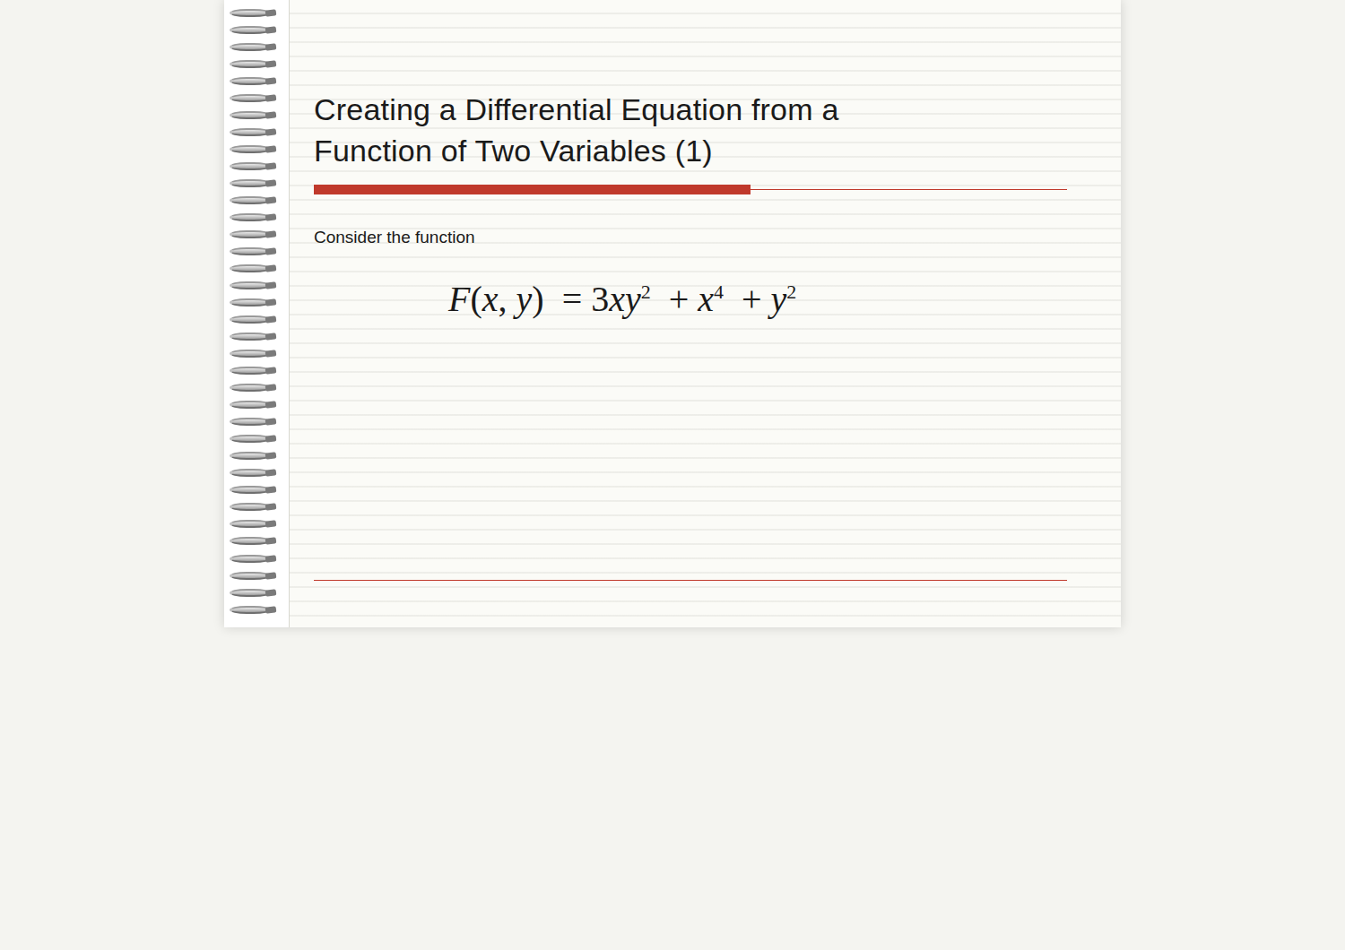Creating a Differential Equation from a
Function of Two Variables (1)
Consider the function
F(x, y) = 3xy2 + x4 + y2